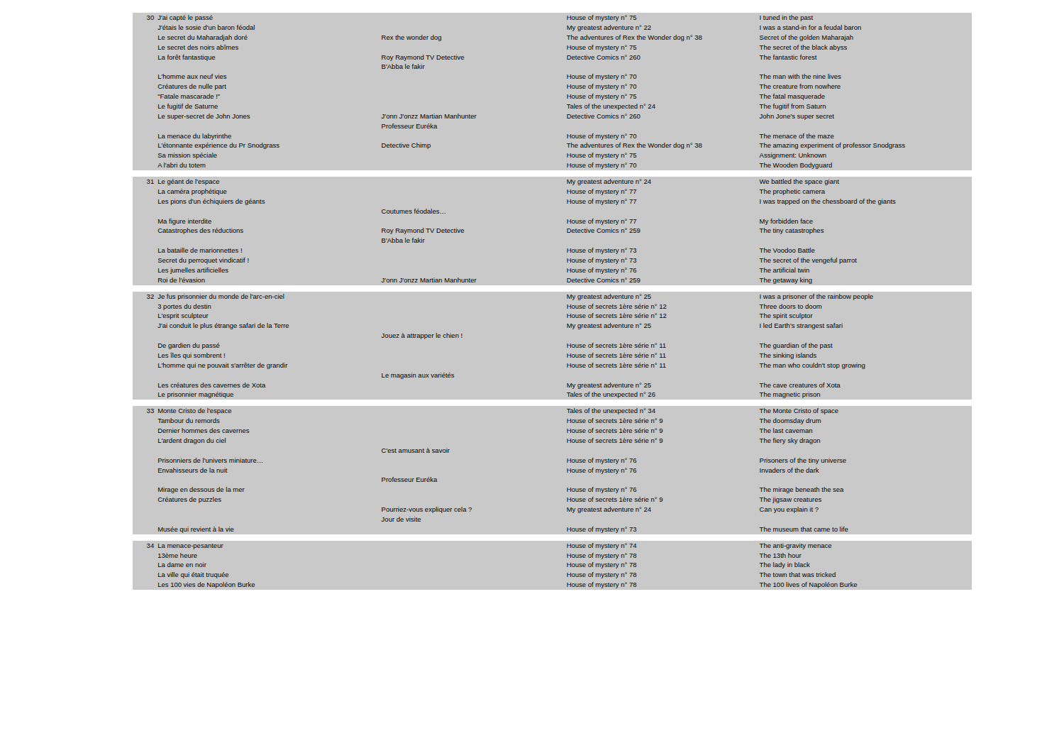| | 30 | J'ai capté le passé | | House of mystery n° 75 | I tuned in the past | |
| | | J'étais le sosie d'un baron féodal | | My greatest adventure n° 22 | I was a stand-in for a feudal baron | |
| | | Le secret du Maharadjah doré | Rex the wonder dog | The adventures of Rex the Wonder dog n° 38 | Secret of the golden Maharajah | |
| | | Le secret des noirs abîmes | | House of mystery n° 75 | The secret of the black abyss | |
| | | La forêt fantastique | Roy Raymond TV Detective | Detective Comics n° 260 | The fantastic forest | |
| | | | B'Abba le fakir | | | |
| | | L'homme aux neuf vies | | House of mystery n° 70 | The man with the nine lives | |
| | | Créatures de nulle part | | House of mystery n° 70 | The creature from nowhere | |
| | | "Fatale mascarade !" | | House of mystery n° 75 | The fatal masquerade | |
| | | Le fugitif de Saturne | | Tales of the unexpected n° 24 | The fugitif from Saturn | |
| | | Le super-secret de John Jones | J'onn J'onzz Martian Manhunter | Detective Comics n° 260 | John Jone's super secret | |
| | | | Professeur Euréka | | | |
| | | La menace du labyrinthe | | House of mystery n° 70 | The menace of the maze | |
| | | L'étonnante expérience du Pr Snodgrass | Detective Chimp | The adventures of Rex the Wonder dog n° 38 | The amazing experiment of professor Snodgrass | |
| | | Sa mission spéciale | | House of mystery n° 75 | Assignment: Unknown | |
| | | A l'abri du totem | | House of mystery n° 70 | The Wooden Bodyguard | |
| | 31 | Le géant de l'espace | | My greatest adventure n° 24 | We battled the space giant | |
| | | La caméra prophétique | | House of mystery n° 77 | The prophetic camera | |
| | | Les pions d'un échiquiers de géants | | House of mystery n° 77 | I was trapped on the chessboard of the giants | |
| | | | Coutumes féodales… | | | |
| | | Ma figure interdite | | House of mystery n° 77 | My forbidden face | |
| | | Catastrophes des réductions | Roy Raymond TV Detective | Detective Comics n° 259 | The tiny catastrophes | |
| | | | B'Abba le fakir | | | |
| | | La bataille de marionnettes ! | | House of mystery n° 73 | The Voodoo Battle | |
| | | Secret du perroquet vindicatif ! | | House of mystery n° 73 | The secret of the vengeful parrot | |
| | | Les jumelles artificielles | | House of mystery n° 76 | The artificial twin | |
| | | Roi de l'évasion | J'onn J'onzz Martian Manhunter | Detective Comics n° 259 | The getaway king | |
| | 32 | Je fus prisonnier du monde de l'arc-en-ciel | | My greatest adventure n° 25 | I was a prisoner of the rainbow people | |
| | | 3 portes du destin | | House of secrets 1ère série n° 12 | Three doors to doom | |
| | | L'esprit sculpteur | | House of secrets 1ère série n° 12 | The spirit sculptor | |
| | | J'ai conduit le plus étrange safari de la Terre | | My greatest adventure n° 25 | I led Earth's strangest safari | |
| | | | Jouez à attrapper le chien ! | | | |
| | | De gardien du passé | | House of secrets 1ère série n° 11 | The guardian of the past | |
| | | Les îles qui sombrent ! | | House of secrets 1ère série n° 11 | The sinking islands | |
| | | L'homme qui ne pouvait s'arrêter de grandir | | House of secrets 1ère série n° 11 | The man who couldn't stop growing | |
| | | | Le magasin aux variétés | | | |
| | | Les créatures des cavernes de Xota | | My greatest adventure n° 25 | The cave creatures of Xota | |
| | | Le prisonnier magnétique | | Tales of the unexpected n° 26 | The magnetic prison | |
| | 33 | Monte Cristo de l'espace | | Tales of the unexpected n° 34 | The Monte Cristo of space | |
| | | Tambour du remords | | House of secrets 1ère série n° 9 | The doomsday drum | |
| | | Dernier hommes des cavernes | | House of secrets 1ère série n° 9 | The last caveman | |
| | | L'ardent dragon du ciel | | House of secrets 1ère série n° 9 | The fiery sky dragon | |
| | | | C'est amusant à savoir | | | |
| | | Prisonniers de l'univers miniature… | | House of mystery n° 76 | Prisoners of the tiny universe | |
| | | Envahisseurs de la nuit | | House of mystery n° 76 | Invaders of the dark | |
| | | | Professeur Euréka | | | |
| | | Mirage en dessous de la mer | | House of mystery n° 76 | The mirage beneath the sea | |
| | | Créatures de puzzles | | House of secrets 1ère série n° 9 | The jigsaw creatures | |
| | | | Pourriez-vous expliquer cela ? | My greatest adventure n° 24 | Can you explain it ? | |
| | | | Jour de visite | | | |
| | | Musée qui revient à la vie | | House of mystery n° 73 | The museum that came to life | |
| | 34 | La menace-pesanteur | | House of mystery n° 74 | The anti-gravity menace | |
| | | 13ème heure | | House of mystery n° 78 | The 13th hour | |
| | | La dame en noir | | House of mystery n° 78 | The lady in black | |
| | | La ville qui était truquée | | House of mystery n° 78 | The town that was tricked | |
| | | Les 100 vies de Napoléon Burke | | House of mystery n° 78 | The 100 lives of Napoléon Burke | |